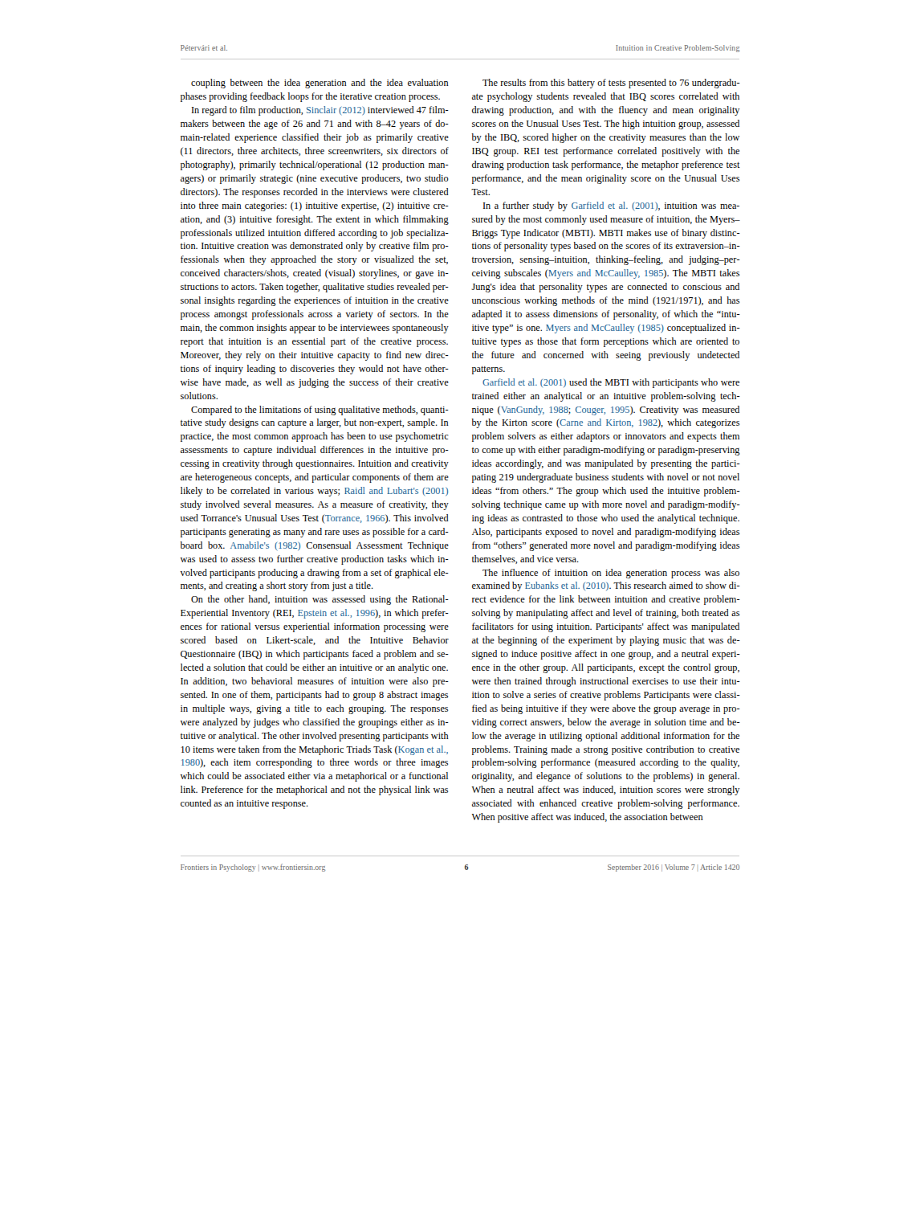Pétervári et al. Intuition in Creative Problem-Solving
coupling between the idea generation and the idea evaluation phases providing feedback loops for the iterative creation process.
In regard to film production, Sinclair (2012) interviewed 47 filmmakers between the age of 26 and 71 and with 8–42 years of domain-related experience classified their job as primarily creative (11 directors, three architects, three screenwriters, six directors of photography), primarily technical/operational (12 production managers) or primarily strategic (nine executive producers, two studio directors). The responses recorded in the interviews were clustered into three main categories: (1) intuitive expertise, (2) intuitive creation, and (3) intuitive foresight. The extent in which filmmaking professionals utilized intuition differed according to job specialization. Intuitive creation was demonstrated only by creative film professionals when they approached the story or visualized the set, conceived characters/shots, created (visual) storylines, or gave instructions to actors. Taken together, qualitative studies revealed personal insights regarding the experiences of intuition in the creative process amongst professionals across a variety of sectors. In the main, the common insights appear to be interviewees spontaneously report that intuition is an essential part of the creative process. Moreover, they rely on their intuitive capacity to find new directions of inquiry leading to discoveries they would not have otherwise have made, as well as judging the success of their creative solutions.
Compared to the limitations of using qualitative methods, quantitative study designs can capture a larger, but non-expert, sample. In practice, the most common approach has been to use psychometric assessments to capture individual differences in the intuitive processing in creativity through questionnaires. Intuition and creativity are heterogeneous concepts, and particular components of them are likely to be correlated in various ways; Raidl and Lubart's (2001) study involved several measures. As a measure of creativity, they used Torrance's Unusual Uses Test (Torrance, 1966). This involved participants generating as many and rare uses as possible for a cardboard box. Amabile's (1982) Consensual Assessment Technique was used to assess two further creative production tasks which involved participants producing a drawing from a set of graphical elements, and creating a short story from just a title.
On the other hand, intuition was assessed using the Rational-Experiential Inventory (REI, Epstein et al., 1996), in which preferences for rational versus experiential information processing were scored based on Likert-scale, and the Intuitive Behavior Questionnaire (IBQ) in which participants faced a problem and selected a solution that could be either an intuitive or an analytic one. In addition, two behavioral measures of intuition were also presented. In one of them, participants had to group 8 abstract images in multiple ways, giving a title to each grouping. The responses were analyzed by judges who classified the groupings either as intuitive or analytical. The other involved presenting participants with 10 items were taken from the Metaphoric Triads Task (Kogan et al., 1980), each item corresponding to three words or three images which could be associated either via a metaphorical or a functional link. Preference for the metaphorical and not the physical link was counted as an intuitive response.
The results from this battery of tests presented to 76 undergraduate psychology students revealed that IBQ scores correlated with drawing production, and with the fluency and mean originality scores on the Unusual Uses Test. The high intuition group, assessed by the IBQ, scored higher on the creativity measures than the low IBQ group. REI test performance correlated positively with the drawing production task performance, the metaphor preference test performance, and the mean originality score on the Unusual Uses Test.
In a further study by Garfield et al. (2001), intuition was measured by the most commonly used measure of intuition, the Myers–Briggs Type Indicator (MBTI). MBTI makes use of binary distinctions of personality types based on the scores of its extraversion–introversion, sensing–intuition, thinking–feeling, and judging–perceiving subscales (Myers and McCaulley, 1985). The MBTI takes Jung's idea that personality types are connected to conscious and unconscious working methods of the mind (1921/1971), and has adapted it to assess dimensions of personality, of which the “intuitive type” is one. Myers and McCaulley (1985) conceptualized intuitive types as those that form perceptions which are oriented to the future and concerned with seeing previously undetected patterns.
Garfield et al. (2001) used the MBTI with participants who were trained either an analytical or an intuitive problem-solving technique (VanGundy, 1988; Couger, 1995). Creativity was measured by the Kirton score (Carne and Kirton, 1982), which categorizes problem solvers as either adaptors or innovators and expects them to come up with either paradigm-modifying or paradigm-preserving ideas accordingly, and was manipulated by presenting the participating 219 undergraduate business students with novel or not novel ideas “from others.” The group which used the intuitive problem-solving technique came up with more novel and paradigm-modifying ideas as contrasted to those who used the analytical technique. Also, participants exposed to novel and paradigm-modifying ideas from “others” generated more novel and paradigm-modifying ideas themselves, and vice versa.
The influence of intuition on idea generation process was also examined by Eubanks et al. (2010). This research aimed to show direct evidence for the link between intuition and creative problem-solving by manipulating affect and level of training, both treated as facilitators for using intuition. Participants' affect was manipulated at the beginning of the experiment by playing music that was designed to induce positive affect in one group, and a neutral experience in the other group. All participants, except the control group, were then trained through instructional exercises to use their intuition to solve a series of creative problems Participants were classified as being intuitive if they were above the group average in providing correct answers, below the average in solution time and below the average in utilizing optional additional information for the problems. Training made a strong positive contribution to creative problem-solving performance (measured according to the quality, originality, and elegance of solutions to the problems) in general. When a neutral affect was induced, intuition scores were strongly associated with enhanced creative problem-solving performance. When positive affect was induced, the association between
Frontiers in Psychology | www.frontiersin.org 6 September 2016 | Volume 7 | Article 1420